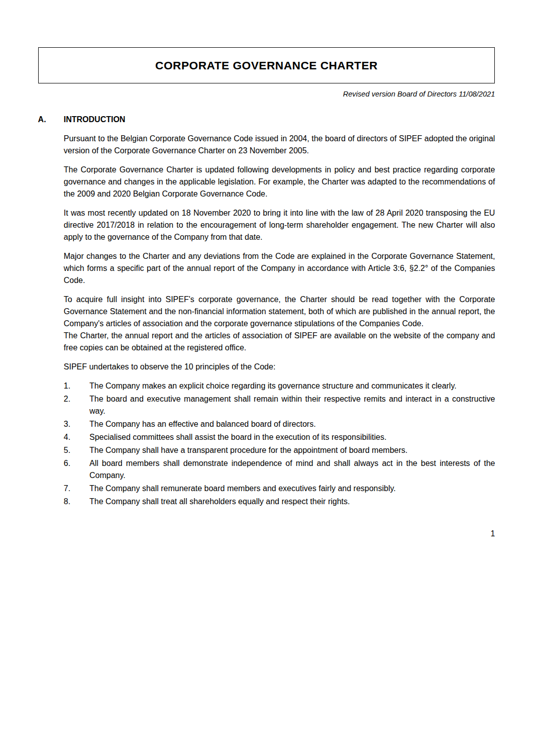CORPORATE GOVERNANCE CHARTER
Revised version Board of Directors 11/08/2021
A. INTRODUCTION
Pursuant to the Belgian Corporate Governance Code issued in 2004, the board of directors of SIPEF adopted the original version of the Corporate Governance Charter on 23 November 2005.
The Corporate Governance Charter is updated following developments in policy and best practice regarding corporate governance and changes in the applicable legislation. For example, the Charter was adapted to the recommendations of the 2009 and 2020 Belgian Corporate Governance Code.
It was most recently updated on 18 November 2020 to bring it into line with the law of 28 April 2020 transposing the EU directive 2017/2018 in relation to the encouragement of long-term shareholder engagement. The new Charter will also apply to the governance of the Company from that date.
Major changes to the Charter and any deviations from the Code are explained in the Corporate Governance Statement, which forms a specific part of the annual report of the Company in accordance with Article 3:6, §2.2° of the Companies Code.
To acquire full insight into SIPEF's corporate governance, the Charter should be read together with the Corporate Governance Statement and the non-financial information statement, both of which are published in the annual report, the Company's articles of association and the corporate governance stipulations of the Companies Code.
The Charter, the annual report and the articles of association of SIPEF are available on the website of the company and free copies can be obtained at the registered office.
SIPEF undertakes to observe the 10 principles of the Code:
1. The Company makes an explicit choice regarding its governance structure and communicates it clearly.
2. The board and executive management shall remain within their respective remits and interact in a constructive way.
3. The Company has an effective and balanced board of directors.
4. Specialised committees shall assist the board in the execution of its responsibilities.
5. The Company shall have a transparent procedure for the appointment of board members.
6. All board members shall demonstrate independence of mind and shall always act in the best interests of the Company.
7. The Company shall remunerate board members and executives fairly and responsibly.
8. The Company shall treat all shareholders equally and respect their rights.
1